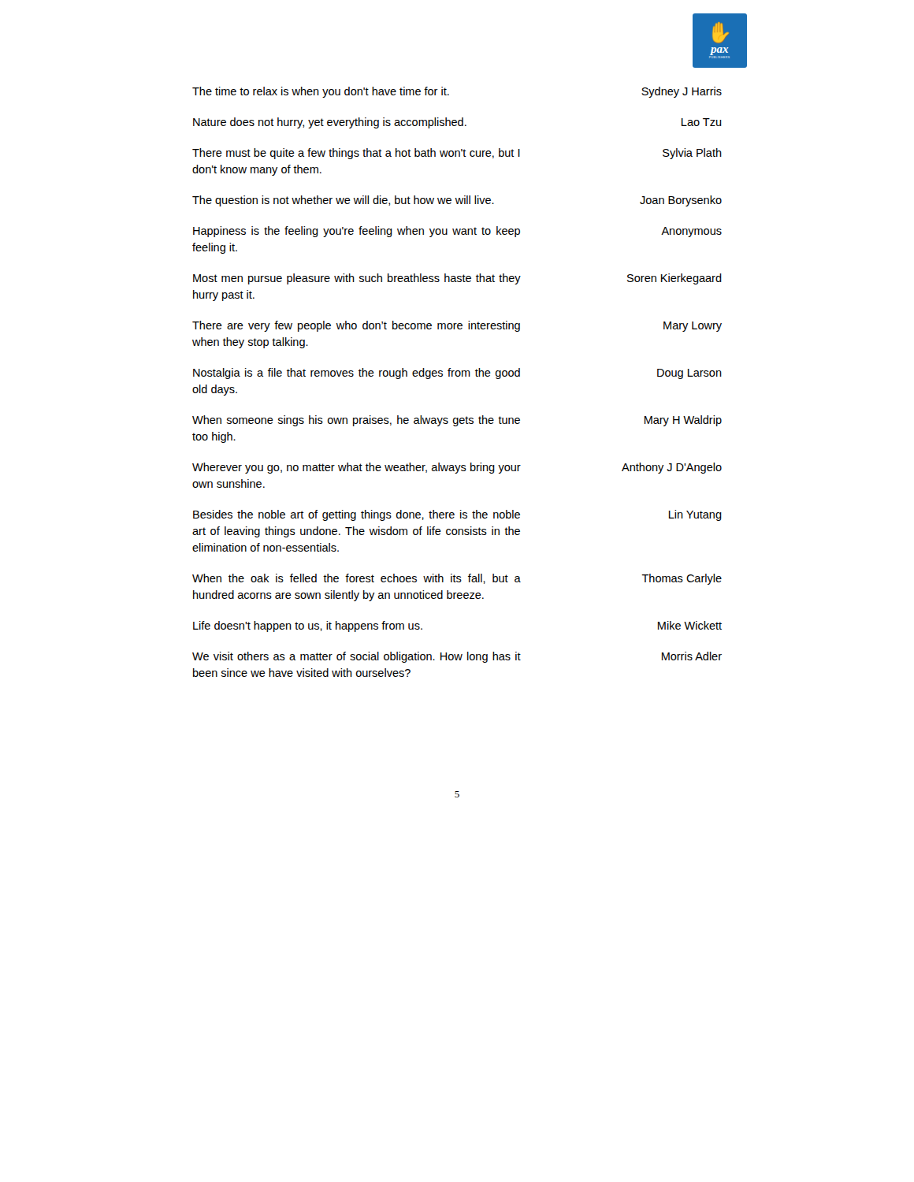✋
pax
publishers
| The time to relax is when you don't have time for it. | Sydney J Harris |
| Nature does not hurry, yet everything is accomplished. | Lao Tzu |
| There must be quite a few things that a hot bath won't cure, but I don't know many of them. | Sylvia Plath |
| The question is not whether we will die, but how we will live. | Joan Borysenko |
| Happiness is the feeling you're feeling when you want to keep feeling it. | Anonymous |
| Most men pursue pleasure with such breathless haste that they hurry past it. | Soren Kierkegaard |
| There are very few people who don’t become more interesting when they stop talking. | Mary Lowry |
| Nostalgia is a file that removes the rough edges from the good old days. | Doug Larson |
| When someone sings his own praises, he always gets the tune too high. | Mary H Waldrip |
| Wherever you go, no matter what the weather, always bring your own sunshine. | Anthony J D'Angelo |
| Besides the noble art of getting things done, there is the noble art of leaving things undone. The wisdom of life consists in the elimination of non-essentials. | Lin Yutang |
| When the oak is felled the forest echoes with its fall, but a hundred acorns are sown silently by an unnoticed breeze. | Thomas Carlyle |
| Life doesn't happen to us, it happens from us. | Mike Wickett |
| We visit others as a matter of social obligation. How long has it been since we have visited with ourselves? | Morris Adler |
5